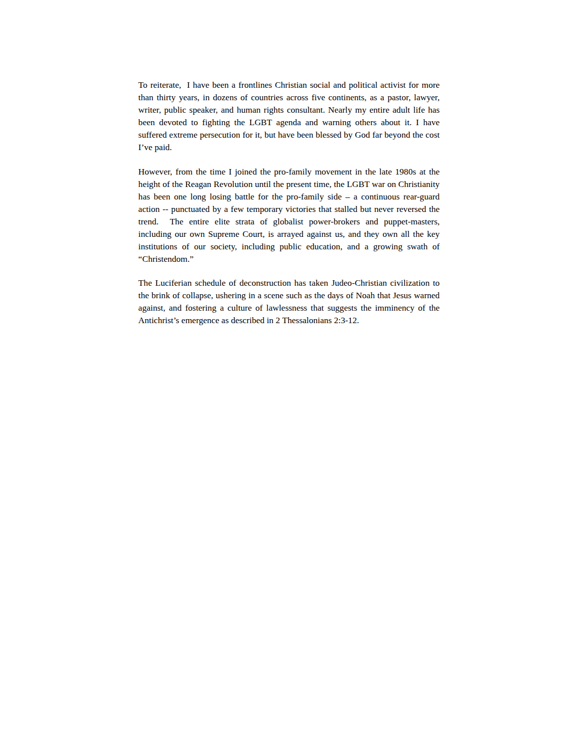To reiterate, I have been a frontlines Christian social and political activist for more than thirty years, in dozens of countries across five continents, as a pastor, lawyer, writer, public speaker, and human rights consultant. Nearly my entire adult life has been devoted to fighting the LGBT agenda and warning others about it. I have suffered extreme persecution for it, but have been blessed by God far beyond the cost I’ve paid.
However, from the time I joined the pro-family movement in the late 1980s at the height of the Reagan Revolution until the present time, the LGBT war on Christianity has been one long losing battle for the pro-family side – a continuous rear-guard action -- punctuated by a few temporary victories that stalled but never reversed the trend. The entire elite strata of globalist power-brokers and puppet-masters, including our own Supreme Court, is arrayed against us, and they own all the key institutions of our society, including public education, and a growing swath of “Christendom.”
The Luciferian schedule of deconstruction has taken Judeo-Christian civilization to the brink of collapse, ushering in a scene such as the days of Noah that Jesus warned against, and fostering a culture of lawlessness that suggests the imminency of the Antichrist’s emergence as described in 2 Thessalonians 2:3-12.